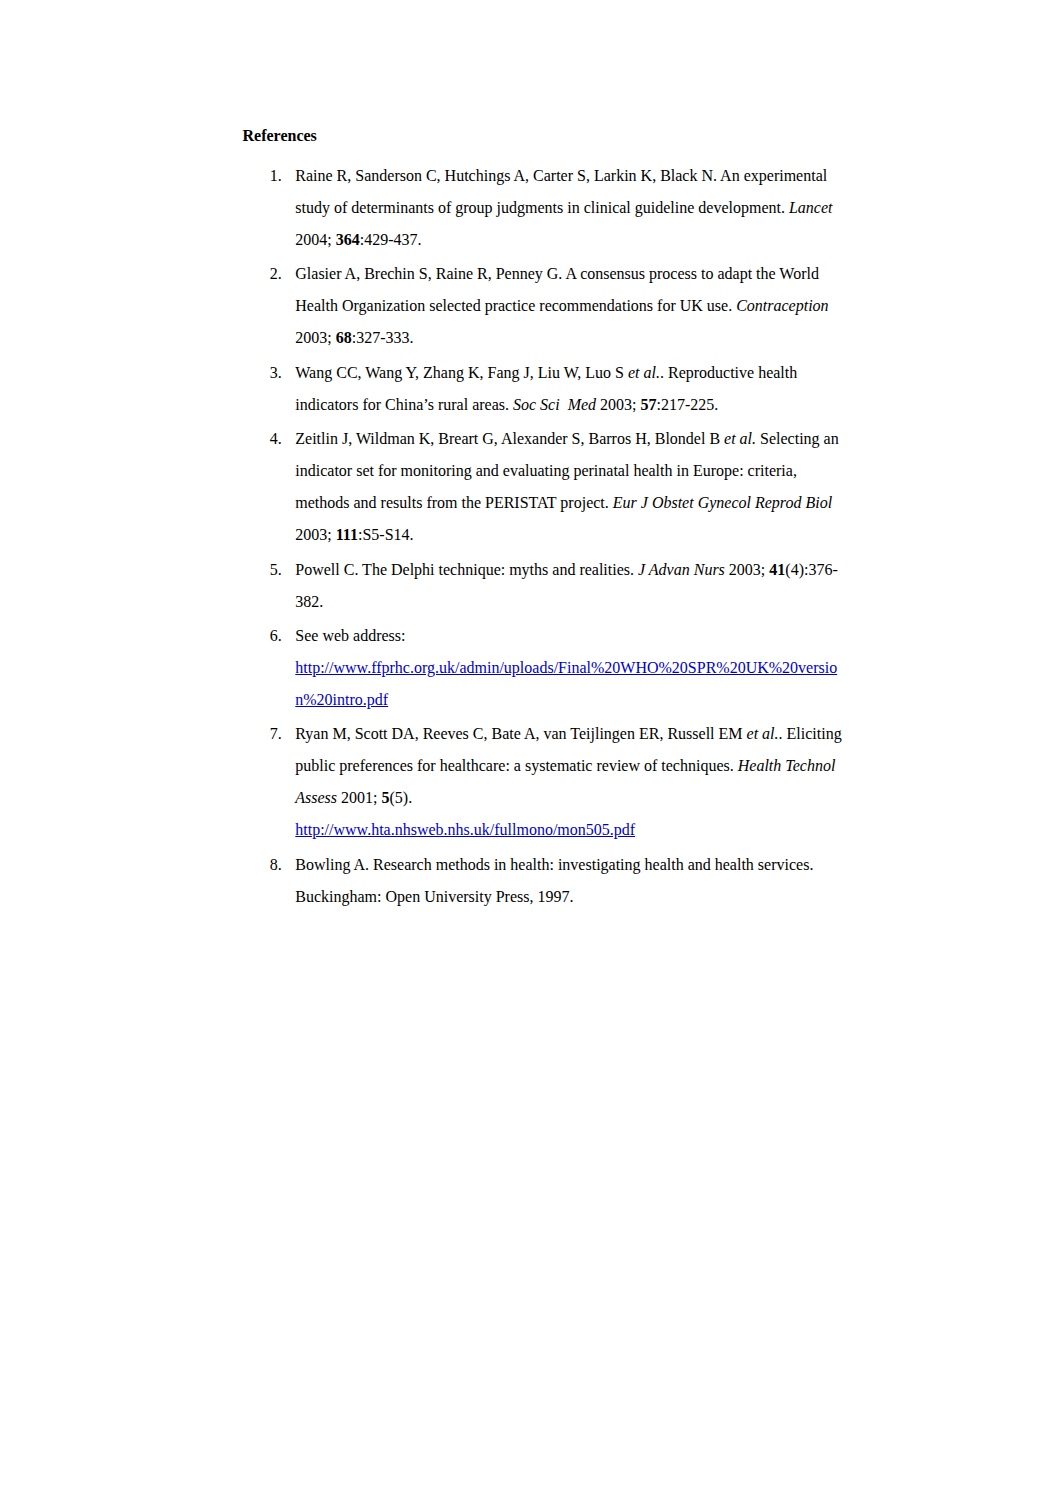References
Raine R, Sanderson C, Hutchings A, Carter S, Larkin K, Black N. An experimental study of determinants of group judgments in clinical guideline development. Lancet 2004; 364:429-437.
Glasier A, Brechin S, Raine R, Penney G. A consensus process to adapt the World Health Organization selected practice recommendations for UK use. Contraception 2003; 68:327-333.
Wang CC, Wang Y, Zhang K, Fang J, Liu W, Luo S et al.. Reproductive health indicators for China’s rural areas. Soc Sci Med 2003; 57:217-225.
Zeitlin J, Wildman K, Breart G, Alexander S, Barros H, Blondel B et al. Selecting an indicator set for monitoring and evaluating perinatal health in Europe: criteria, methods and results from the PERISTAT project. Eur J Obstet Gynecol Reprod Biol 2003; 111:S5-S14.
Powell C. The Delphi technique: myths and realities. J Advan Nurs 2003; 41(4):376-382.
See web address:
http://www.ffprhc.org.uk/admin/uploads/Final%20WHO%20SPR%20UK%20version%20intro.pdf
Ryan M, Scott DA, Reeves C, Bate A, van Teijlingen ER, Russell EM et al.. Eliciting public preferences for healthcare: a systematic review of techniques. Health Technol Assess 2001; 5(5).
http://www.hta.nhsweb.nhs.uk/fullmono/mon505.pdf
Bowling A. Research methods in health: investigating health and health services. Buckingham: Open University Press, 1997.